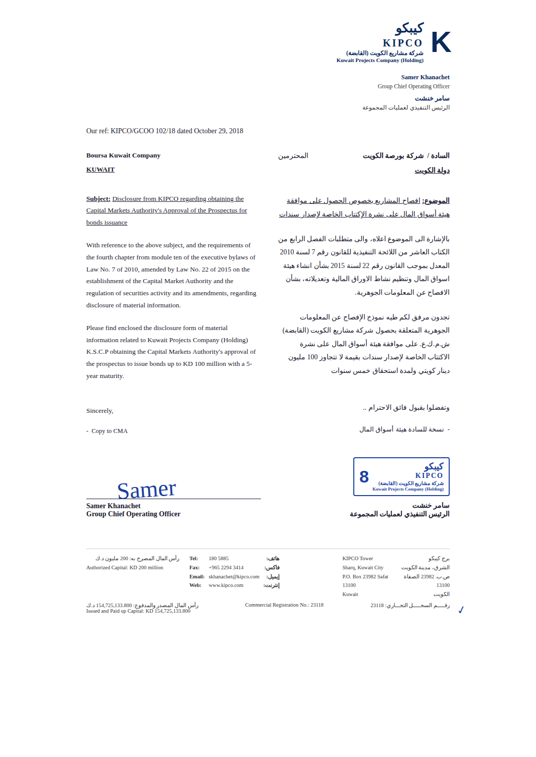كيبكو
KIPCO
شركة مشاريع الكويت (القابضة)
Kuwait Projects Company (Holding)
K
Samer Khanachet
Group Chief Operating Officer
سامر خنشت
الرئيس التنفيذي لعمليات المجموعة
Our ref: KIPCO/GCOO 102/18 dated October 29, 2018
Boursa Kuwait Company
KUWAIT
Subject: Disclosure from KIPCO regarding obtaining the Capital Markets Authority's Approval of the Prospectus for bonds issuance
With reference to the above subject, and the requirements of the fourth chapter from module ten of the executive bylaws of Law No. 7 of 2010, amended by Law No. 22 of 2015 on the establishment of the Capital Market Authority and the regulation of securities activity and its amendments, regarding disclosure of material information.
Please find enclosed the disclosure form of material information related to Kuwait Projects Company (Holding) K.S.C.P obtaining the Capital Markets Authority's approval of the prospectus to issue bonds up to KD 100 million with a 5-year maturity.
Sincerely,
- Copy to CMA
السادة / شركة بورصة الكويت المحترمين
دولة الكويت
الموضوع: افصاح المشاريع بخصوص الحصول على موافقة هيئة أسواق المال على نشرة الإكتتاب الخاصة لإصدار سندات
بالإشارة الى الموضوع اعلاه، والى متطلبات الفصل الرابع من الكتاب العاشر من اللائحة التنفيذية للقانون رقم 7 لسنة 2010 المعدل بموجب القانون رقم 22 لسنة 2015 بشأن انشاء هيئة اسواق المال وتنظيم نشاط الاوراق المالية وتعديلاته، بشأن الافصاح عن المعلومات الجوهرية.
تجدون مرفق لكم طيه نموذج الإفصاح عن المعلومات الجوهرية المتعلقة بحصول شركة مشاريع الكويت (القابضة) ش.م.ك.ع. على موافقة هيئة أسواق المال على نشرة الاكتتاب الخاصة لإصدار سندات بقيمة لا تتجاوز 100 مليون دينار كويتي ولمدة استحقاق خمس سنوات
وتفضلوا بقبول فائق الاحترام ..
- نسخة للسادة هيئة أسواق المال
Samer
Samer Khanachet
Group Chief Operating Officer
كيبكو
KIPCO
شركة مشاريع الكويت (القابضة)
Kuwait Projects Company (Holding)
8
سامر خنشت
الرئيس التنفيذي لعمليات المجموعة
رأس المال المصرح به: 200 مليون د.ك
Authorized Capital: KD 200 million
Tel:
Fax:
Email:
Web:
180 5885
+965 2294 3414
skhanachet@kipco.com
www.kipco.com
هاتف:
فاكس:
إيميل:
إنترنت:
KIPCO Tower
Sharq, Kuwait City
P.O. Box 23982 Safat 13100
Kuwait
برج كيبكو
الشرق، مدينة الكويت
ص.ب. 23982 الصفاة 13100
الكويت
رأس المال المصدر والمدفوع: 154,725,133.800 د.ك
Issued and Paid up Capital: KD 154,725,133.800
Commercial Registration No.: 23118
رقـــــم السجـــــل التجـــاري: 23118
✓